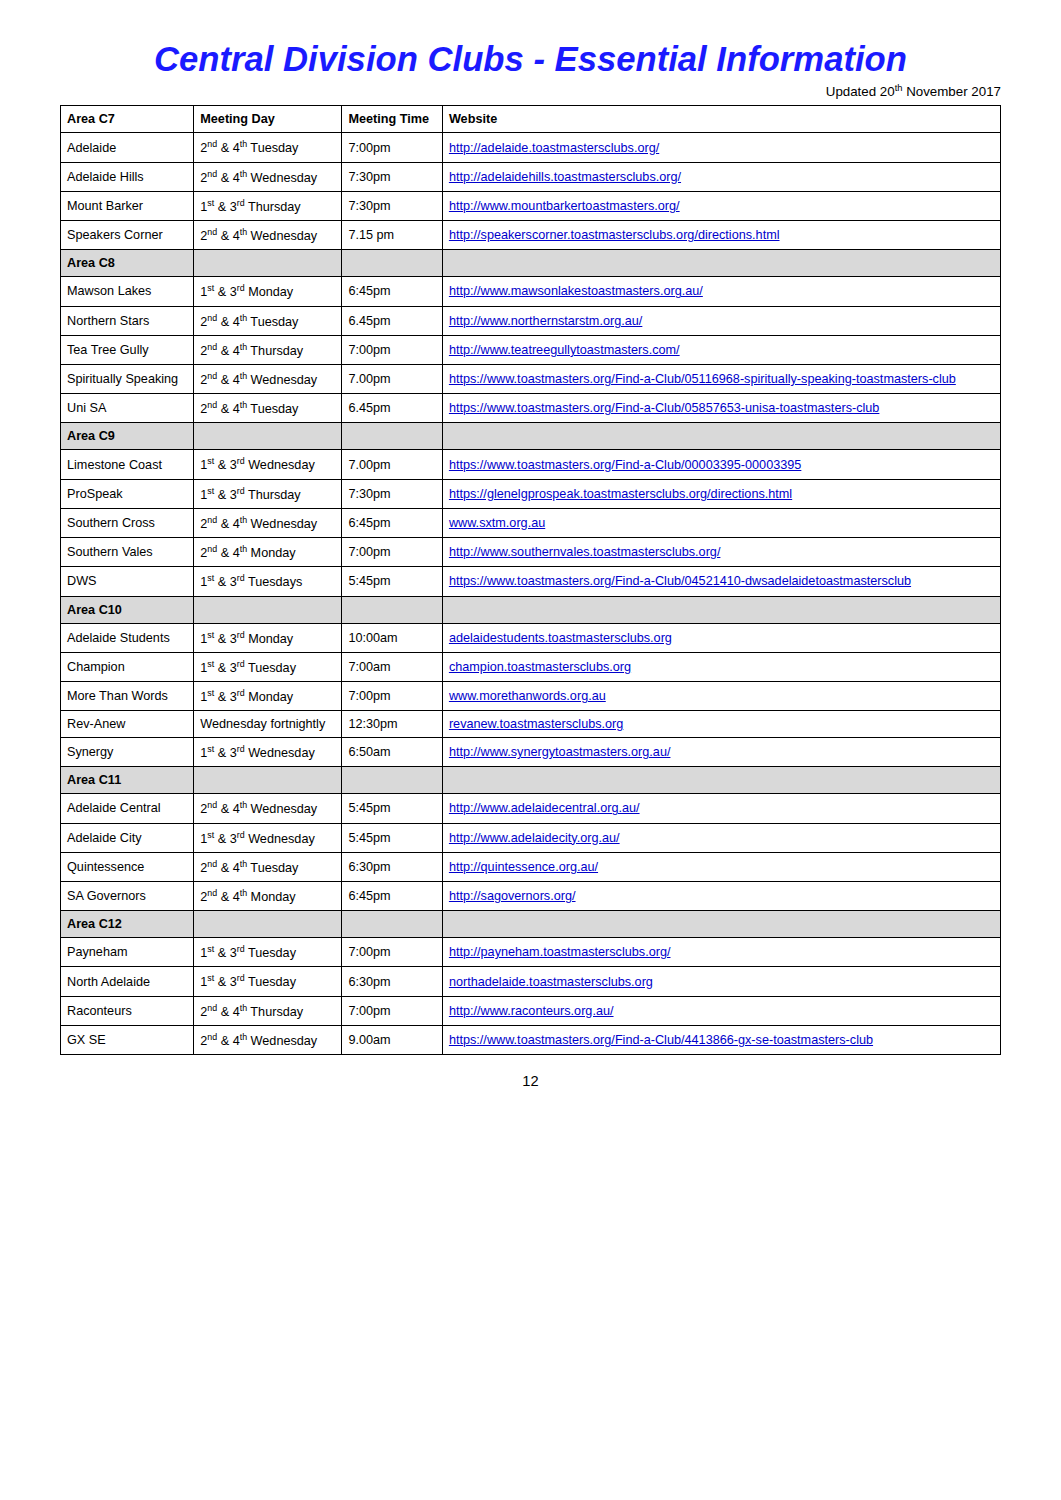Central Division Clubs - Essential Information
Updated 20th November 2017
| Area C7 | Meeting Day | Meeting Time | Website |
| --- | --- | --- | --- |
| Adelaide | 2 nd & 4 th Tuesday | 7:00pm | http://adelaide.toastmastersclubs.org/ |
| Adelaide Hills | 2 nd & 4 th Wednesday | 7:30pm | http://adelaidehills.toastmastersclubs.org/ |
| Mount Barker | 1 st & 3 rd Thursday | 7:30pm | http://www.mountbarkertoastmasters.org/ |
| Speakers Corner | 2 nd & 4 th Wednesday | 7.15 pm | http://speakerscorner.toastmastersclubs.org/directions.html |
| Area C8 | | | |
| Mawson Lakes | 1 st & 3 rd Monday | 6:45pm | http://www.mawsonlakestoastmasters.org.au/ |
| Northern Stars | 2 nd & 4 th Tuesday | 6.45pm | http://www.northernstarstm.org.au/ |
| Tea Tree Gully | 2 nd & 4 th Thursday | 7:00pm | http://www.teatreegullytoastmasters.com/ |
| Spiritually Speaking | 2 nd & 4 th Wednesday | 7.00pm | https://www.toastmasters.org/Find-a-Club/05116968-spiritually-speaking-toastmasters-club |
| Uni SA | 2 nd & 4 th Tuesday | 6.45pm | https://www.toastmasters.org/Find-a-Club/05857653-unisa-toastmasters-club |
| Area C9 | | | |
| Limestone Coast | 1 st & 3 rd Wednesday | 7.00pm | https://www.toastmasters.org/Find-a-Club/00003395-00003395 |
| ProSpeak | 1 st & 3 rd Thursday | 7:30pm | https://glenelgprospeak.toastmastersclubs.org/directions.html |
| Southern Cross | 2 nd & 4 th Wednesday | 6:45pm | www.sxtm.org.au |
| Southern Vales | 2 nd & 4 th Monday | 7:00pm | http://www.southernvales.toastmastersclubs.org/ |
| DWS | 1 st & 3 rd Tuesdays | 5:45pm | https://www.toastmasters.org/Find-a-Club/04521410-dwsadelaidetoastmastersclub |
| Area C10 | | | |
| Adelaide Students | 1 st & 3 rd Monday | 10:00am | adelaidestudents.toastmastersclubs.org |
| Champion | 1 st & 3 rd Tuesday | 7:00am | champion.toastmastersclubs.org |
| More Than Words | 1 st & 3 rd Monday | 7:00pm | www.morethanwords.org.au |
| Rev-Anew | Wednesday fortnightly | 12:30pm | revanew.toastmastersclubs.org |
| Synergy | 1 st & 3 rd Wednesday | 6:50am | http://www.synergytoastmasters.org.au/ |
| Area C11 | | | |
| Adelaide Central | 2 nd & 4 th Wednesday | 5:45pm | http://www.adelaidecentral.org.au/ |
| Adelaide City | 1 st & 3 rd Wednesday | 5:45pm | http://www.adelaidecity.org.au/ |
| Quintessence | 2 nd & 4 th Tuesday | 6:30pm | http://quintessence.org.au/ |
| SA Governors | 2 nd & 4 th Monday | 6:45pm | http://sagovernors.org/ |
| Area C12 | | | |
| Payneham | 1 st & 3 rd Tuesday | 7:00pm | http://payneham.toastmastersclubs.org/ |
| North Adelaide | 1 st & 3 rd Tuesday | 6:30pm | northadelaide.toastmastersclubs.org |
| Raconteurs | 2 nd & 4 th Thursday | 7:00pm | http://www.raconteurs.org.au/ |
| GX SE | 2 nd & 4 th Wednesday | 9.00am | https://www.toastmasters.org/Find-a-Club/4413866-gx-se-toastmasters-club |
12